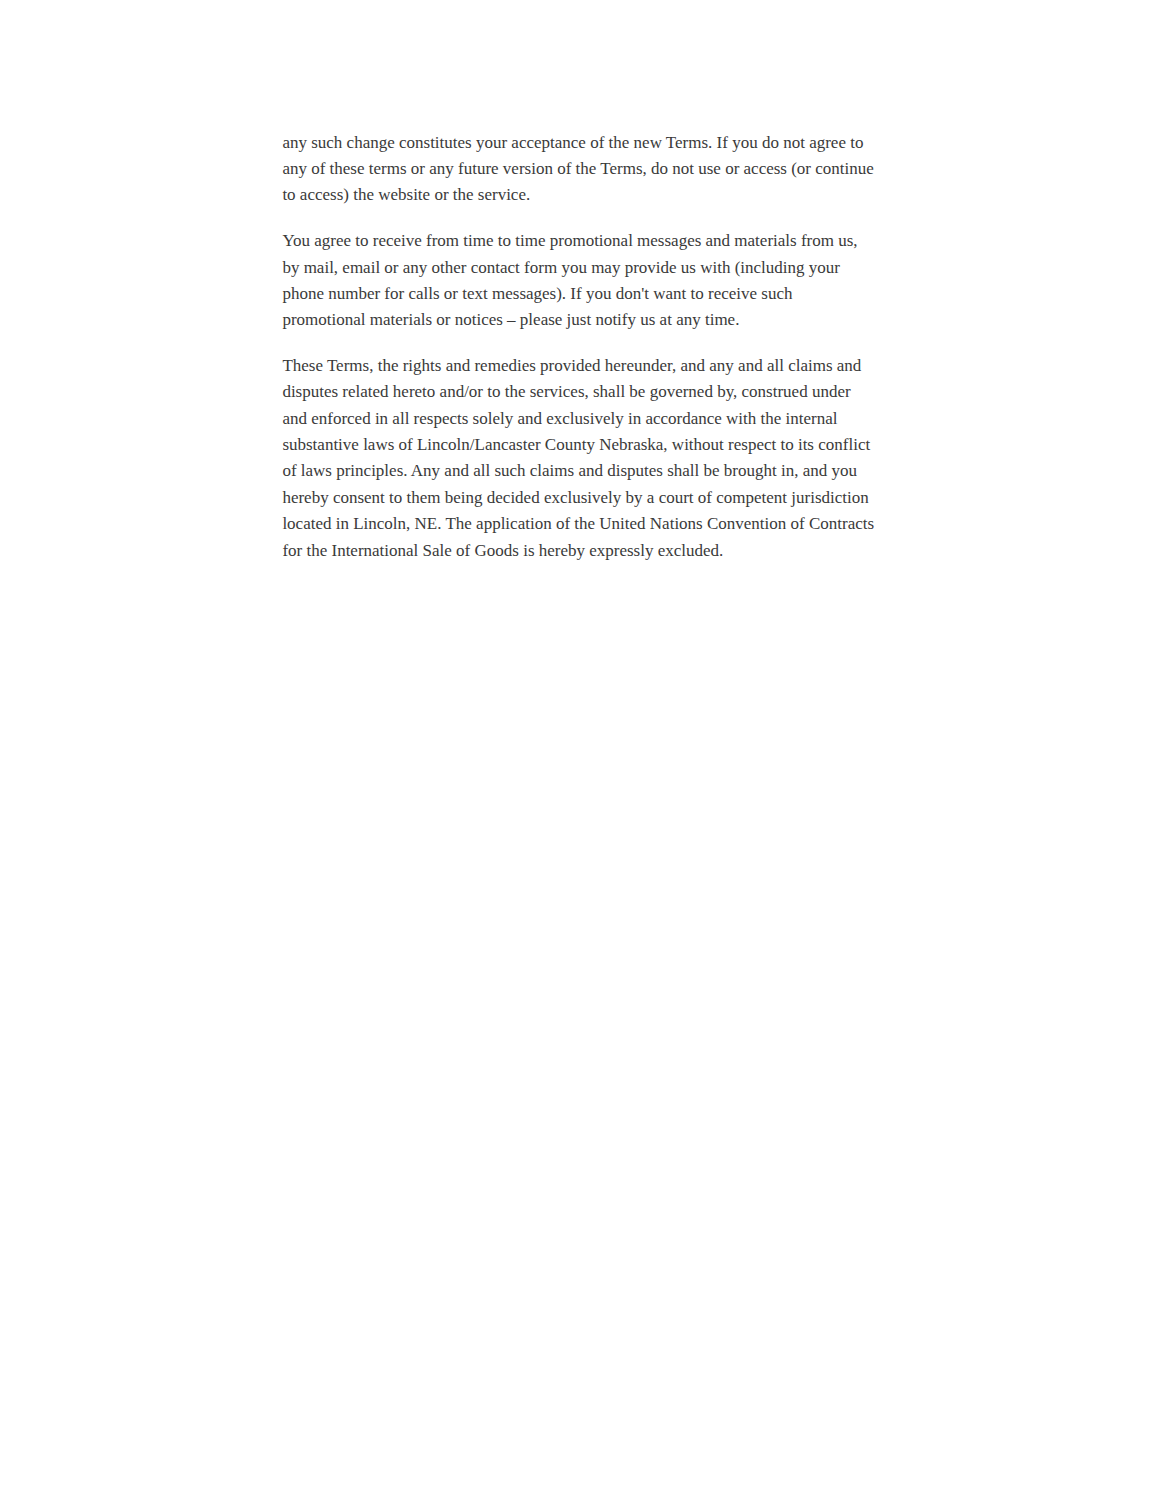any such change constitutes your acceptance of the new Terms. If you do not agree to any of these terms or any future version of the Terms, do not use or access (or continue to access) the website or the service.
You agree to receive from time to time promotional messages and materials from us, by mail, email or any other contact form you may provide us with (including your phone number for calls or text messages). If you don't want to receive such promotional materials or notices – please just notify us at any time.
These Terms, the rights and remedies provided hereunder, and any and all claims and disputes related hereto and/or to the services, shall be governed by, construed under and enforced in all respects solely and exclusively in accordance with the internal substantive laws of Lincoln/Lancaster County Nebraska, without respect to its conflict of laws principles. Any and all such claims and disputes shall be brought in, and you hereby consent to them being decided exclusively by a court of competent jurisdiction located in Lincoln, NE. The application of the United Nations Convention of Contracts for the International Sale of Goods is hereby expressly excluded.